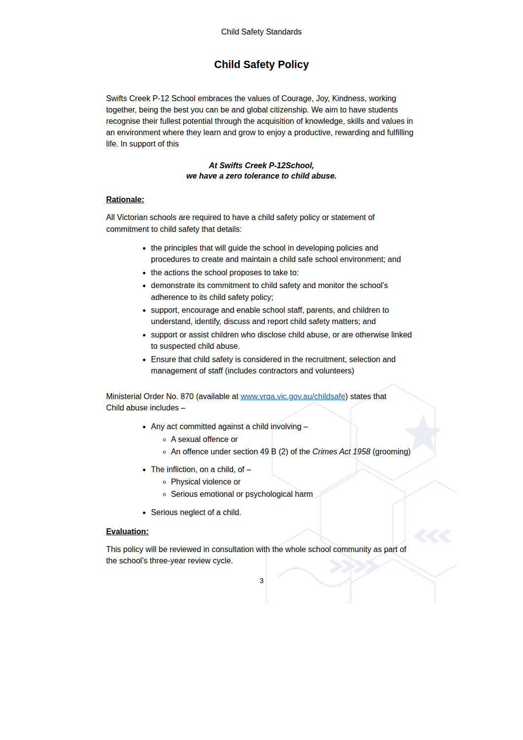Child Safety Standards
Child Safety Policy
Swifts Creek P-12 School embraces the values of Courage, Joy, Kindness, working together, being the best you can be and global citizenship. We aim to have students recognise their fullest potential through the acquisition of knowledge, skills and values in an environment where they learn and grow to enjoy a productive, rewarding and fulfilling life. In support of this
At Swifts Creek P-12School,
we have a zero tolerance to child abuse.
Rationale:
All Victorian schools are required to have a child safety policy or statement of commitment to child safety that details:
the principles that will guide the school in developing policies and procedures to create and maintain a child safe school environment; and
the actions the school proposes to take to:
demonstrate its commitment to child safety and monitor the school's adherence to its child safety policy;
support, encourage and enable school staff, parents, and children to understand, identify, discuss and report child safety matters; and
support or assist children who disclose child abuse, or are otherwise linked to suspected child abuse.
Ensure that child safety is considered in the recruitment, selection and management of staff (includes contractors and volunteers)
Ministerial Order No. 870 (available at www.vrqa.vic.gov.au/childsafe) states that
Child abuse includes –
Any act committed against a child involving –
A sexual offence or
An offence under section 49 B (2) of the Crimes Act 1958 (grooming)
The infliction, on a child, of –
Physical violence or
Serious emotional or psychological harm
Serious neglect of a child.
Evaluation:
This policy will be reviewed in consultation with the whole school community as part of the school’s three-year review cycle.
3